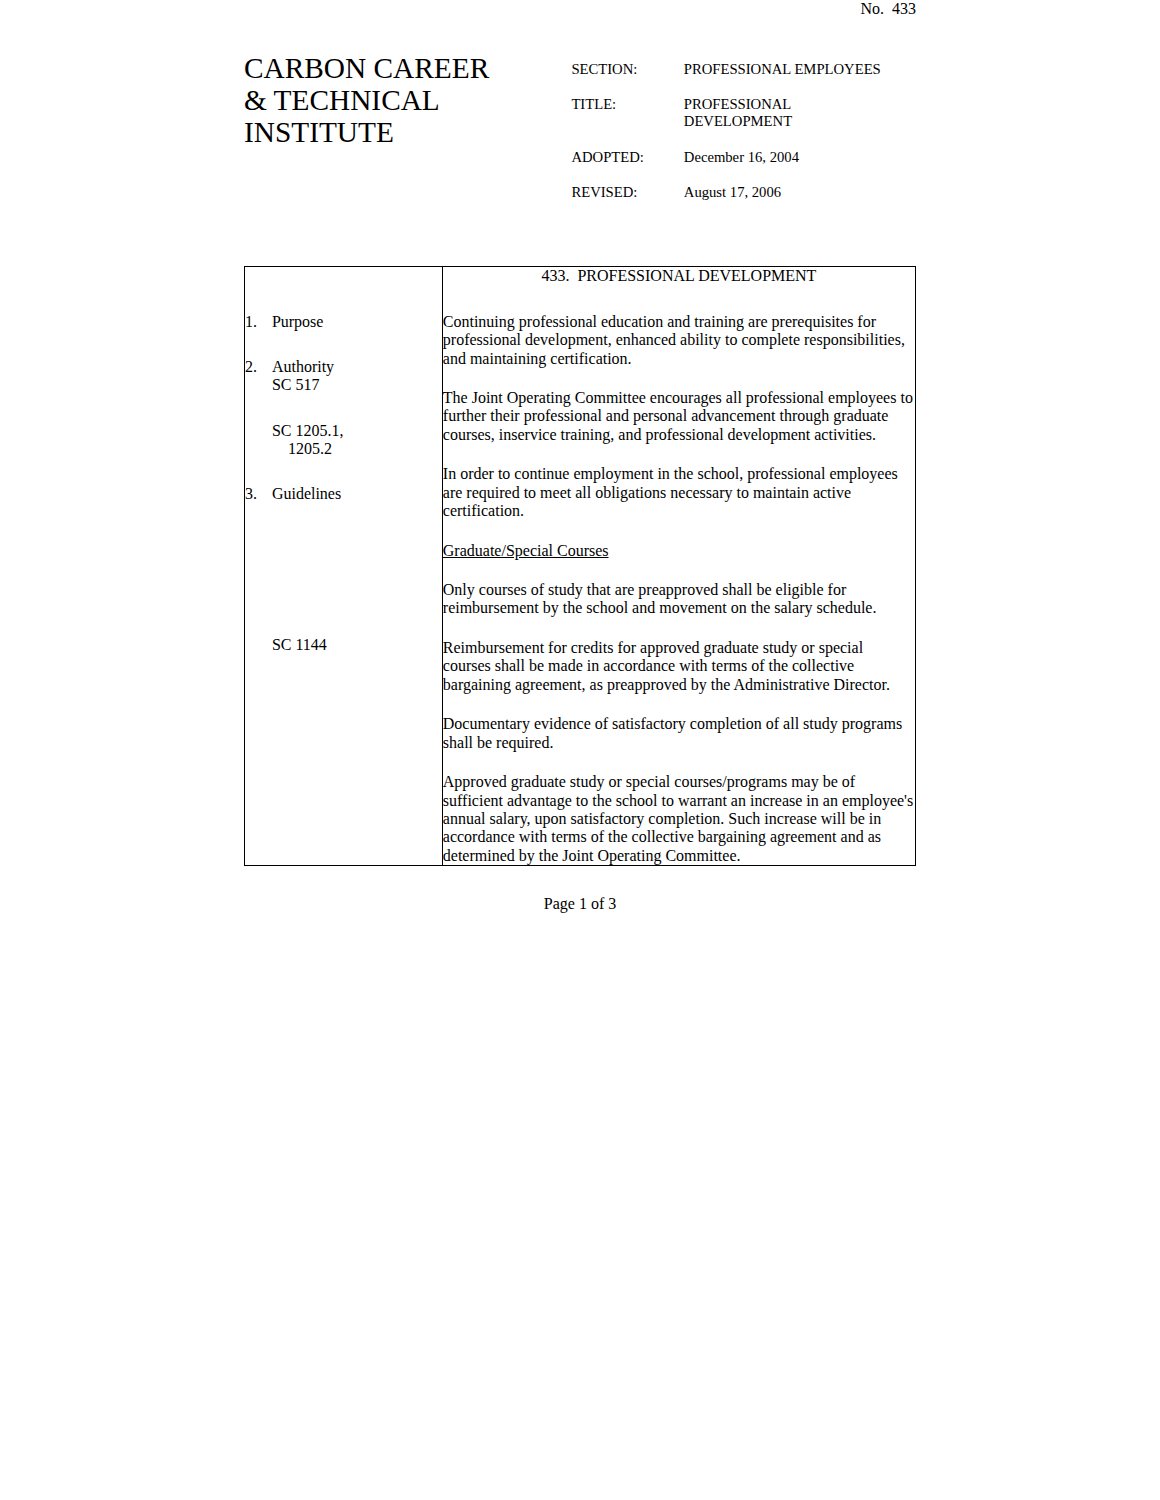No. 433
CARBON CAREER
& TECHNICAL
INSTITUTE
| SECTION: | Professional Employees |
| TITLE: | Professional Development |
| ADOPTED: | December 16, 2004 |
| REVISED: | August 17, 2006 |
| 1. Purpose 2. Authority SC 517 SC 1205.1, 1205.2 3. Guidelines SC 1144 | 433. PROFESSIONAL DEVELOPMENT Continuing professional education and training are prerequisites for professional development, enhanced ability to complete responsibilities, and maintaining certification. The Joint Operating Committee encourages all professional employees to further their professional and personal advancement through graduate courses, inservice training, and professional development activities. In order to continue employment in the school, professional employees are required to meet all obligations necessary to maintain active certification. Graduate/Special Courses Only courses of study that are preapproved shall be eligible for reimbursement by the school and movement on the salary schedule. Reimbursement for credits for approved graduate study or special courses shall be made in accordance with terms of the collective bargaining agreement, as preapproved by the Administrative Director. Documentary evidence of satisfactory completion of all study programs shall be required. Approved graduate study or special courses/programs may be of sufficient advantage to the school to warrant an increase in an employee's annual salary, upon satisfactory completion. Such increase will be in accordance with terms of the collective bargaining agreement and as determined by the Joint Operating Committee. |
Page 1 of 3